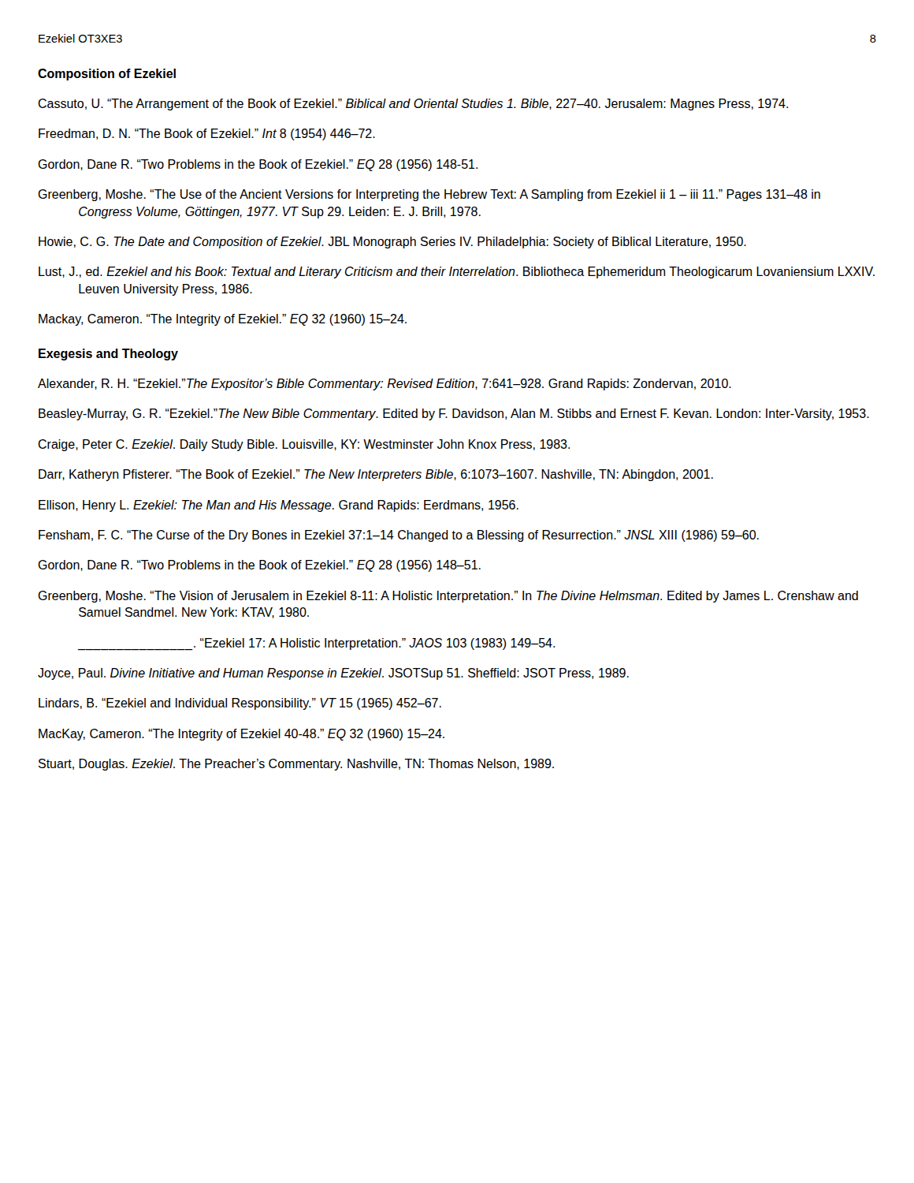Ezekiel OT3XE3 8
Composition of Ezekiel
Cassuto, U. “The Arrangement of the Book of Ezekiel.” Biblical and Oriental Studies 1. Bible, 227–40. Jerusalem: Magnes Press, 1974.
Freedman, D. N. “The Book of Ezekiel.” Int 8 (1954) 446–72.
Gordon, Dane R. “Two Problems in the Book of Ezekiel.” EQ 28 (1956) 148-51.
Greenberg, Moshe. “The Use of the Ancient Versions for Interpreting the Hebrew Text: A Sampling from Ezekiel ii 1 – iii 11.” Pages 131–48 in Congress Volume, Göttingen, 1977. VT Sup 29. Leiden: E. J. Brill, 1978.
Howie, C. G. The Date and Composition of Ezekiel. JBL Monograph Series IV. Philadelphia: Society of Biblical Literature, 1950.
Lust, J., ed. Ezekiel and his Book: Textual and Literary Criticism and their Interrelation. Bibliotheca Ephemeridum Theologicarum Lovaniensium LXXIV. Leuven University Press, 1986.
Mackay, Cameron. “The Integrity of Ezekiel.” EQ 32 (1960) 15–24.
Exegesis and Theology
Alexander, R. H. “Ezekiel.”The Expositor’s Bible Commentary: Revised Edition, 7:641–928. Grand Rapids: Zondervan, 2010.
Beasley-Murray, G. R. “Ezekiel.”The New Bible Commentary. Edited by F. Davidson, Alan M. Stibbs and Ernest F. Kevan. London: Inter-Varsity, 1953.
Craige, Peter C. Ezekiel. Daily Study Bible. Louisville, KY: Westminster John Knox Press, 1983.
Darr, Katheryn Pfisterer. “The Book of Ezekiel.” The New Interpreters Bible, 6:1073–1607. Nashville, TN: Abingdon, 2001.
Ellison, Henry L. Ezekiel: The Man and His Message. Grand Rapids: Eerdmans, 1956.
Fensham, F. C. “The Curse of the Dry Bones in Ezekiel 37:1–14 Changed to a Blessing of Resurrection.” JNSL XIII (1986) 59–60.
Gordon, Dane R. “Two Problems in the Book of Ezekiel.” EQ 28 (1956) 148–51.
Greenberg, Moshe. “The Vision of Jerusalem in Ezekiel 8-11: A Holistic Interpretation.” In The Divine Helmsman. Edited by James L. Crenshaw and Samuel Sandmel. New York: KTAV, 1980.
_______________. “Ezekiel 17: A Holistic Interpretation.” JAOS 103 (1983) 149–54.
Joyce, Paul. Divine Initiative and Human Response in Ezekiel. JSOTSup 51. Sheffield: JSOT Press, 1989.
Lindars, B. “Ezekiel and Individual Responsibility.” VT 15 (1965) 452–67.
MacKay, Cameron. “The Integrity of Ezekiel 40-48.” EQ 32 (1960) 15–24.
Stuart, Douglas. Ezekiel. The Preacher’s Commentary. Nashville, TN: Thomas Nelson, 1989.